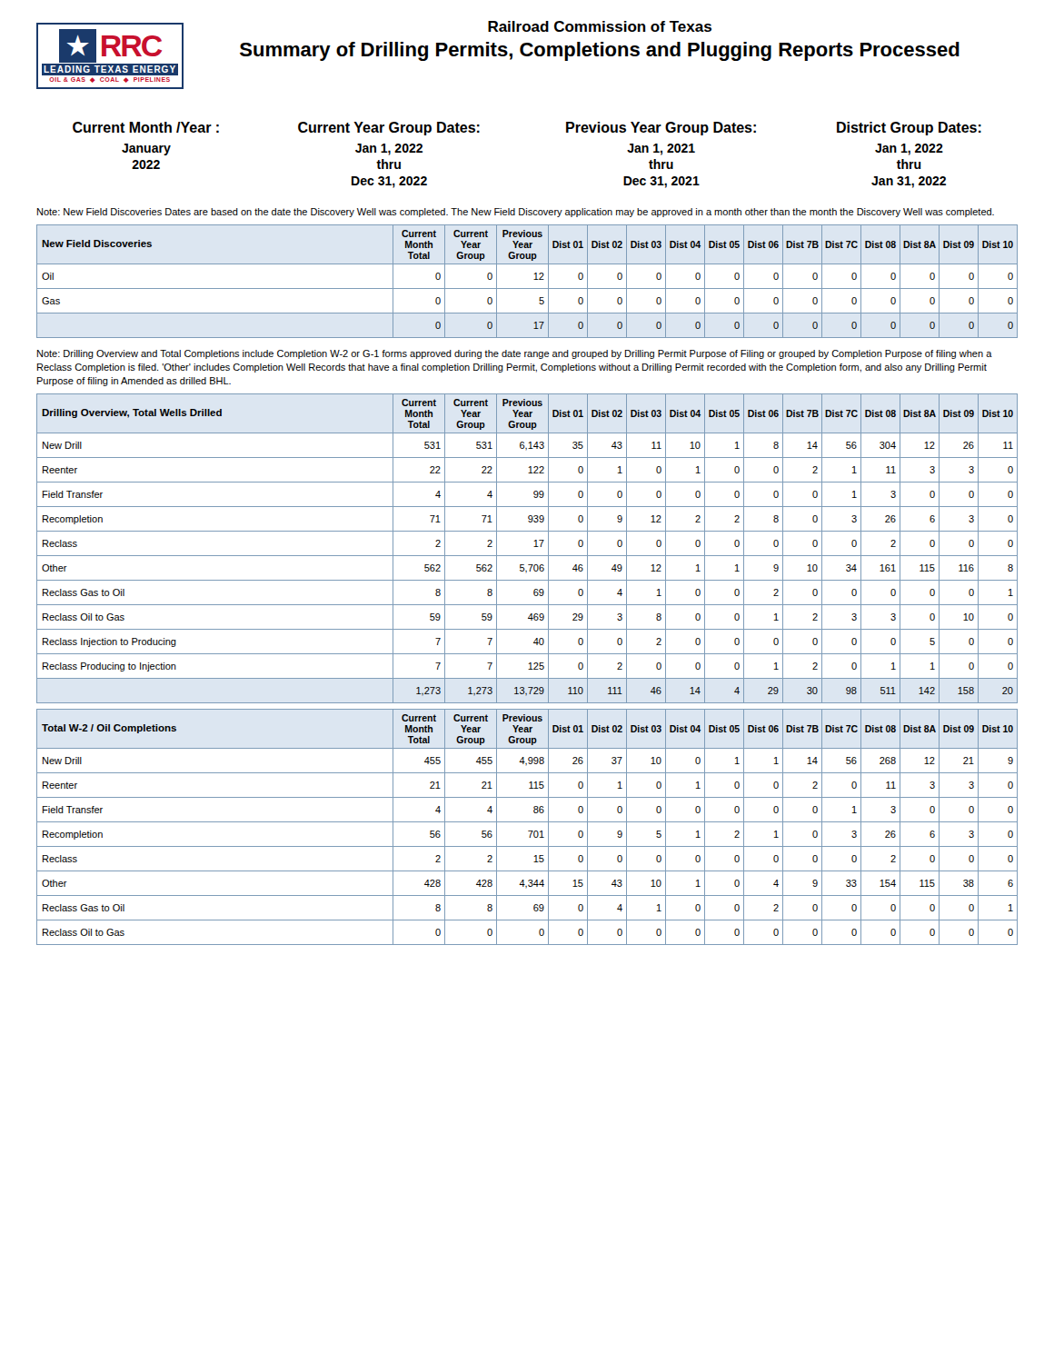★ RRC
LEADING TEXAS ENERGY
OIL & GAS ◆ COAL ◆ PIPELINES
Railroad Commission of Texas
Summary of Drilling Permits, Completions and Plugging Reports Processed
| Current Month /Year : | Current Year Group Dates: | Previous Year Group Dates: | District Group Dates: |
| --- | --- | --- | --- |
| January | Jan 1, 2022 | Jan 1, 2021 | Jan 1, 2022 |
| 2022 | thru | thru | thru |
| | Dec 31, 2022 | Dec 31, 2021 | Jan 31, 2022 |
Note: New Field Discoveries Dates are based on the date the Discovery Well was completed. The New Field Discovery application may be approved in a month other than the month the Discovery Well was completed.
| New Field Discoveries | Current Month Total | Current Year Group | Previous Year Group | Dist 01 | Dist 02 | Dist 03 | Dist 04 | Dist 05 | Dist 06 | Dist 7B | Dist 7C | Dist 08 | Dist 8A | Dist 09 | Dist 10 |
| --- | --- | --- | --- | --- | --- | --- | --- | --- | --- | --- | --- | --- | --- | --- | --- |
| Oil | 0 | 0 | 12 | 0 | 0 | 0 | 0 | 0 | 0 | 0 | 0 | 0 | 0 | 0 | 0 |
| Gas | 0 | 0 | 5 | 0 | 0 | 0 | 0 | 0 | 0 | 0 | 0 | 0 | 0 | 0 | 0 |
| | 0 | 0 | 17 | 0 | 0 | 0 | 0 | 0 | 0 | 0 | 0 | 0 | 0 | 0 | 0 |
Note: Drilling Overview and Total Completions include Completion W-2 or G-1 forms approved during the date range and grouped by Drilling Permit Purpose of Filing or grouped by Completion Purpose of filing when a Reclass Completion is filed. 'Other' includes Completion Well Records that have a final completion Drilling Permit, Completions without a Drilling Permit recorded with the Completion form, and also any Drilling Permit Purpose of filing in Amended as drilled BHL.
| Drilling Overview, Total Wells Drilled | Current Month Total | Current Year Group | Previous Year Group | Dist 01 | Dist 02 | Dist 03 | Dist 04 | Dist 05 | Dist 06 | Dist 7B | Dist 7C | Dist 08 | Dist 8A | Dist 09 | Dist 10 |
| --- | --- | --- | --- | --- | --- | --- | --- | --- | --- | --- | --- | --- | --- | --- | --- |
| New Drill | 531 | 531 | 6,143 | 35 | 43 | 11 | 10 | 1 | 8 | 14 | 56 | 304 | 12 | 26 | 11 |
| Reenter | 22 | 22 | 122 | 0 | 1 | 0 | 1 | 0 | 0 | 2 | 1 | 11 | 3 | 3 | 0 |
| Field Transfer | 4 | 4 | 99 | 0 | 0 | 0 | 0 | 0 | 0 | 0 | 1 | 3 | 0 | 0 | 0 |
| Recompletion | 71 | 71 | 939 | 0 | 9 | 12 | 2 | 2 | 8 | 0 | 3 | 26 | 6 | 3 | 0 |
| Reclass | 2 | 2 | 17 | 0 | 0 | 0 | 0 | 0 | 0 | 0 | 0 | 2 | 0 | 0 | 0 |
| Other | 562 | 562 | 5,706 | 46 | 49 | 12 | 1 | 1 | 9 | 10 | 34 | 161 | 115 | 116 | 8 |
| Reclass Gas to Oil | 8 | 8 | 69 | 0 | 4 | 1 | 0 | 0 | 2 | 0 | 0 | 0 | 0 | 0 | 1 |
| Reclass Oil to Gas | 59 | 59 | 469 | 29 | 3 | 8 | 0 | 0 | 1 | 2 | 3 | 3 | 0 | 10 | 0 |
| Reclass Injection to Producing | 7 | 7 | 40 | 0 | 0 | 2 | 0 | 0 | 0 | 0 | 0 | 0 | 5 | 0 | 0 |
| Reclass Producing to Injection | 7 | 7 | 125 | 0 | 2 | 0 | 0 | 0 | 1 | 2 | 0 | 1 | 1 | 0 | 0 |
| | 1,273 | 1,273 | 13,729 | 110 | 111 | 46 | 14 | 4 | 29 | 30 | 98 | 511 | 142 | 158 | 20 |
| Total W-2 / Oil Completions | Current Month Total | Current Year Group | Previous Year Group | Dist 01 | Dist 02 | Dist 03 | Dist 04 | Dist 05 | Dist 06 | Dist 7B | Dist 7C | Dist 08 | Dist 8A | Dist 09 | Dist 10 |
| --- | --- | --- | --- | --- | --- | --- | --- | --- | --- | --- | --- | --- | --- | --- | --- |
| New Drill | 455 | 455 | 4,998 | 26 | 37 | 10 | 0 | 1 | 1 | 14 | 56 | 268 | 12 | 21 | 9 |
| Reenter | 21 | 21 | 115 | 0 | 1 | 0 | 1 | 0 | 0 | 2 | 0 | 11 | 3 | 3 | 0 |
| Field Transfer | 4 | 4 | 86 | 0 | 0 | 0 | 0 | 0 | 0 | 0 | 1 | 3 | 0 | 0 | 0 |
| Recompletion | 56 | 56 | 701 | 0 | 9 | 5 | 1 | 2 | 1 | 0 | 3 | 26 | 6 | 3 | 0 |
| Reclass | 2 | 2 | 15 | 0 | 0 | 0 | 0 | 0 | 0 | 0 | 0 | 2 | 0 | 0 | 0 |
| Other | 428 | 428 | 4,344 | 15 | 43 | 10 | 1 | 0 | 4 | 9 | 33 | 154 | 115 | 38 | 6 |
| Reclass Gas to Oil | 8 | 8 | 69 | 0 | 4 | 1 | 0 | 0 | 2 | 0 | 0 | 0 | 0 | 0 | 1 |
| Reclass Oil to Gas | 0 | 0 | 0 | 0 | 0 | 0 | 0 | 0 | 0 | 0 | 0 | 0 | 0 | 0 | 0 |